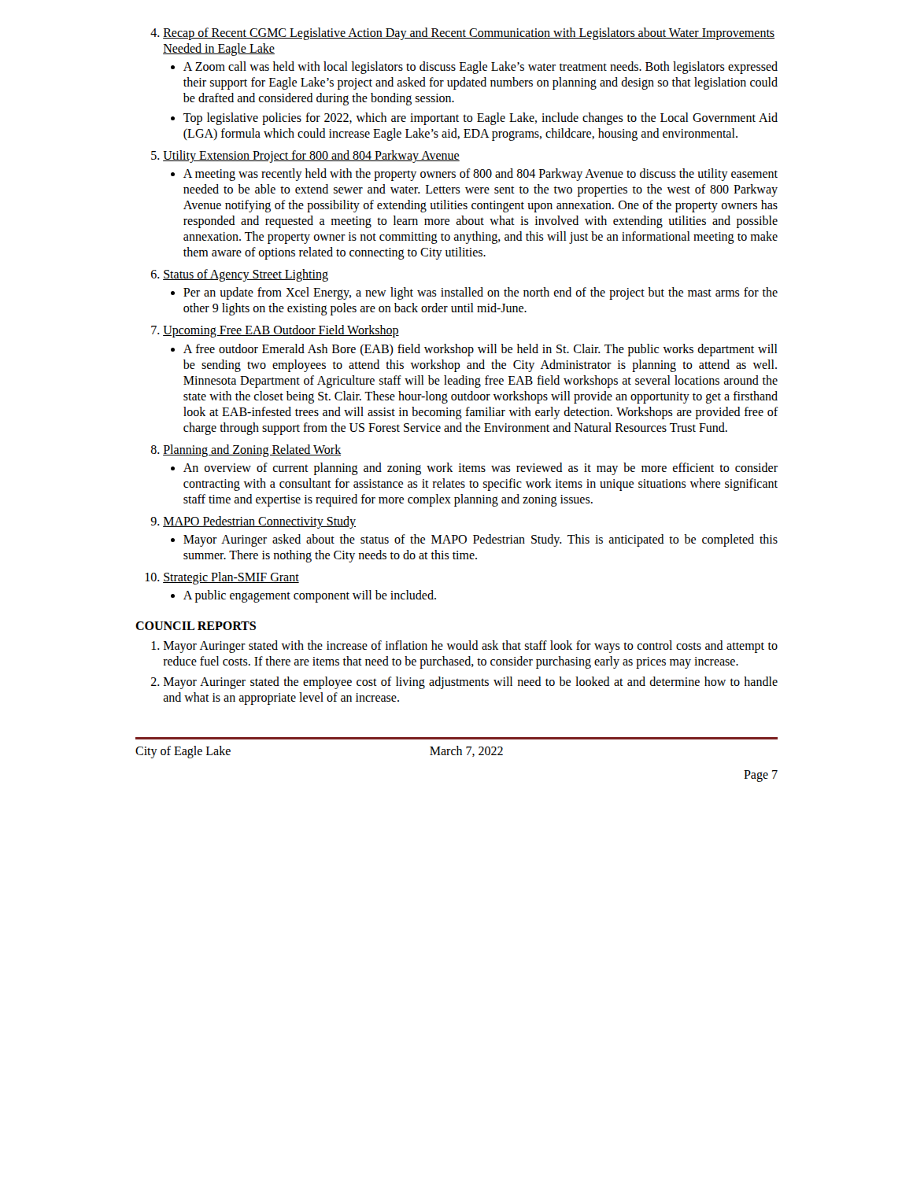Recap of Recent CGMC Legislative Action Day and Recent Communication with Legislators about Water Improvements Needed in Eagle Lake
A Zoom call was held with local legislators to discuss Eagle Lake’s water treatment needs. Both legislators expressed their support for Eagle Lake’s project and asked for updated numbers on planning and design so that legislation could be drafted and considered during the bonding session.
Top legislative policies for 2022, which are important to Eagle Lake, include changes to the Local Government Aid (LGA) formula which could increase Eagle Lake’s aid, EDA programs, childcare, housing and environmental.
Utility Extension Project for 800 and 804 Parkway Avenue
A meeting was recently held with the property owners of 800 and 804 Parkway Avenue to discuss the utility easement needed to be able to extend sewer and water. Letters were sent to the two properties to the west of 800 Parkway Avenue notifying of the possibility of extending utilities contingent upon annexation. One of the property owners has responded and requested a meeting to learn more about what is involved with extending utilities and possible annexation. The property owner is not committing to anything, and this will just be an informational meeting to make them aware of options related to connecting to City utilities.
Status of Agency Street Lighting
Per an update from Xcel Energy, a new light was installed on the north end of the project but the mast arms for the other 9 lights on the existing poles are on back order until mid-June.
Upcoming Free EAB Outdoor Field Workshop
A free outdoor Emerald Ash Bore (EAB) field workshop will be held in St. Clair. The public works department will be sending two employees to attend this workshop and the City Administrator is planning to attend as well. Minnesota Department of Agriculture staff will be leading free EAB field workshops at several locations around the state with the closet being St. Clair. These hour-long outdoor workshops will provide an opportunity to get a firsthand look at EAB-infested trees and will assist in becoming familiar with early detection. Workshops are provided free of charge through support from the US Forest Service and the Environment and Natural Resources Trust Fund.
Planning and Zoning Related Work
An overview of current planning and zoning work items was reviewed as it may be more efficient to consider contracting with a consultant for assistance as it relates to specific work items in unique situations where significant staff time and expertise is required for more complex planning and zoning issues.
MAPO Pedestrian Connectivity Study
Mayor Auringer asked about the status of the MAPO Pedestrian Study. This is anticipated to be completed this summer. There is nothing the City needs to do at this time.
Strategic Plan-SMIF Grant
A public engagement component will be included.
COUNCIL REPORTS
Mayor Auringer stated with the increase of inflation he would ask that staff look for ways to control costs and attempt to reduce fuel costs. If there are items that need to be purchased, to consider purchasing early as prices may increase.
Mayor Auringer stated the employee cost of living adjustments will need to be looked at and determine how to handle and what is an appropriate level of an increase.
City of Eagle Lake
March 7, 2022
Page 7